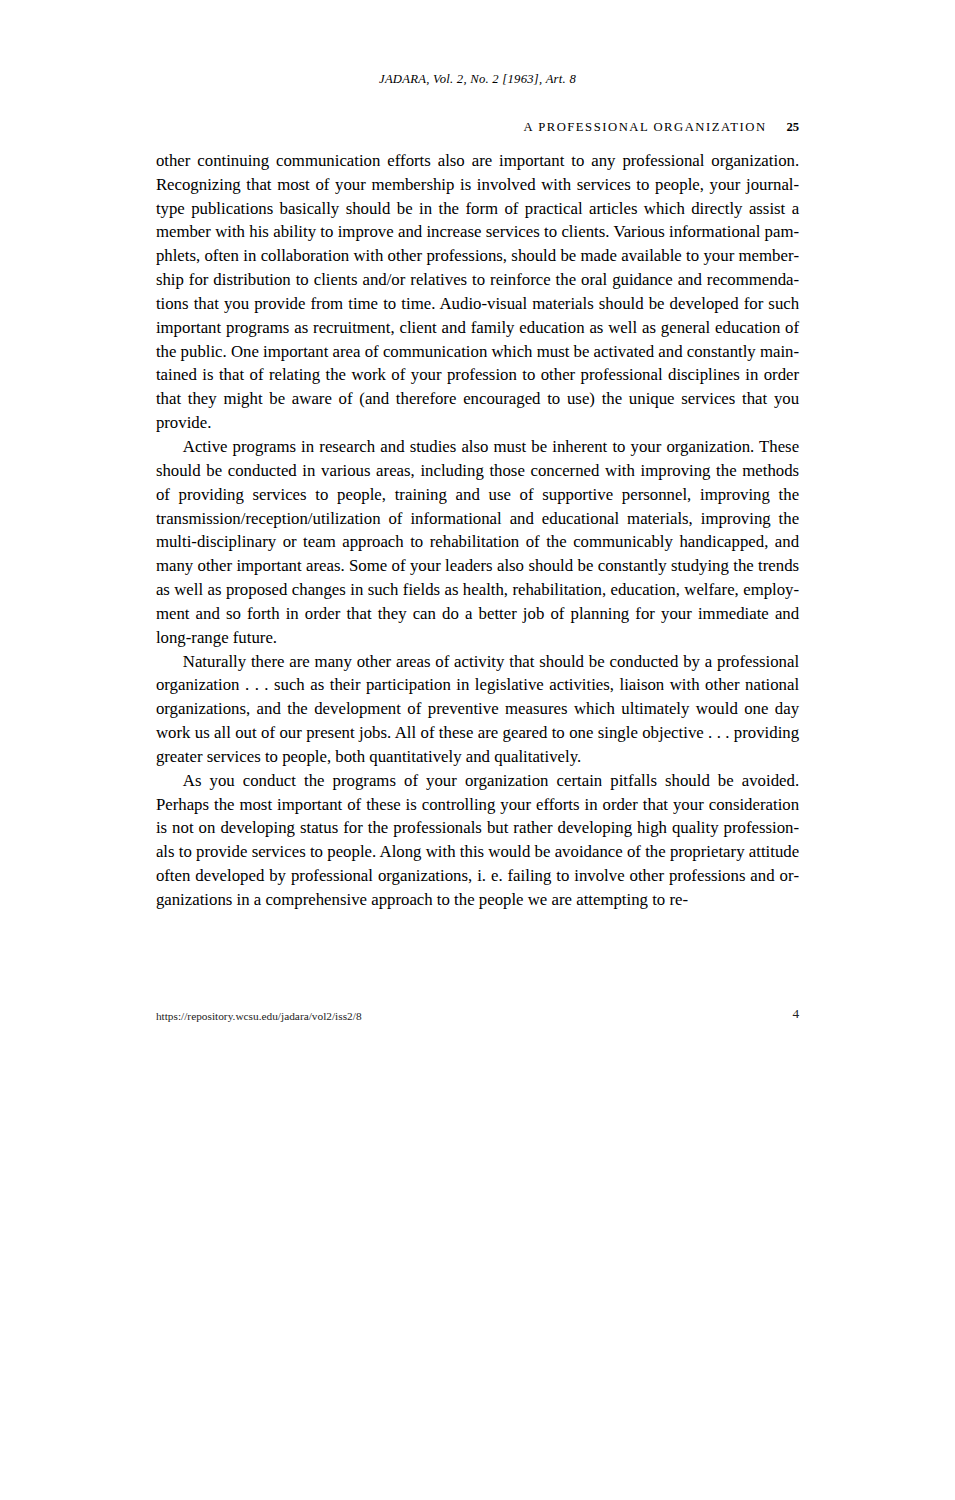JADARA, Vol. 2, No. 2 [1963], Art. 8
A Professional Organization 25
other continuing communication efforts also are important to any professional organization. Recognizing that most of your membership is involved with services to people, your journal-type publications basically should be in the form of practical articles which directly assist a member with his ability to improve and increase services to clients. Various informational pamphlets, often in collaboration with other professions, should be made available to your membership for distribution to clients and/or relatives to reinforce the oral guidance and recommendations that you provide from time to time. Audio-visual materials should be developed for such important programs as recruitment, client and family education as well as general education of the public. One important area of communication which must be activated and constantly maintained is that of relating the work of your profession to other professional disciplines in order that they might be aware of (and therefore encouraged to use) the unique services that you provide.
Active programs in research and studies also must be inherent to your organization. These should be conducted in various areas, including those concerned with improving the methods of providing services to people, training and use of supportive personnel, improving the transmission/reception/utilization of informational and educational materials, improving the multi-disciplinary or team approach to rehabilitation of the communicably handicapped, and many other important areas. Some of your leaders also should be constantly studying the trends as well as proposed changes in such fields as health, rehabilitation, education, welfare, employment and so forth in order that they can do a better job of planning for your immediate and long-range future.
Naturally there are many other areas of activity that should be conducted by a professional organization . . . such as their participation in legislative activities, liaison with other national organizations, and the development of preventive measures which ultimately would one day work us all out of our present jobs. All of these are geared to one single objective . . . providing greater services to people, both quantitatively and qualitatively.
As you conduct the programs of your organization certain pitfalls should be avoided. Perhaps the most important of these is controlling your efforts in order that your consideration is not on developing status for the professionals but rather developing high quality professionals to provide services to people. Along with this would be avoidance of the proprietary attitude often developed by professional organizations, i. e. failing to involve other professions and organizations in a comprehensive approach to the people we are attempting to re-
https://repository.wcsu.edu/jadara/vol2/iss2/8 4